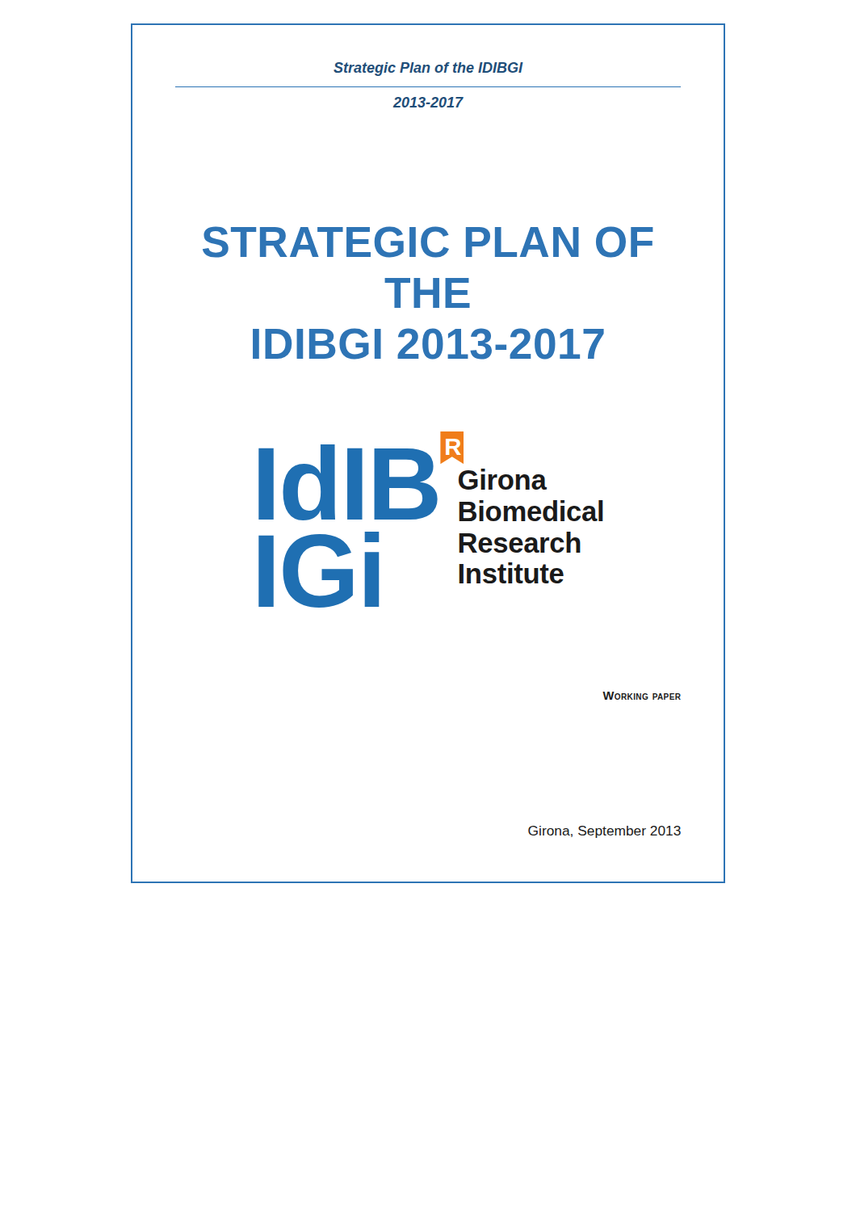Strategic Plan of the IDIBGI
2013-2017
STRATEGIC PLAN OF THE IDIBGI 2013-2017
IdIBR IGi
Girona Biomedical Research Institute
Working paper
Girona, September 2013